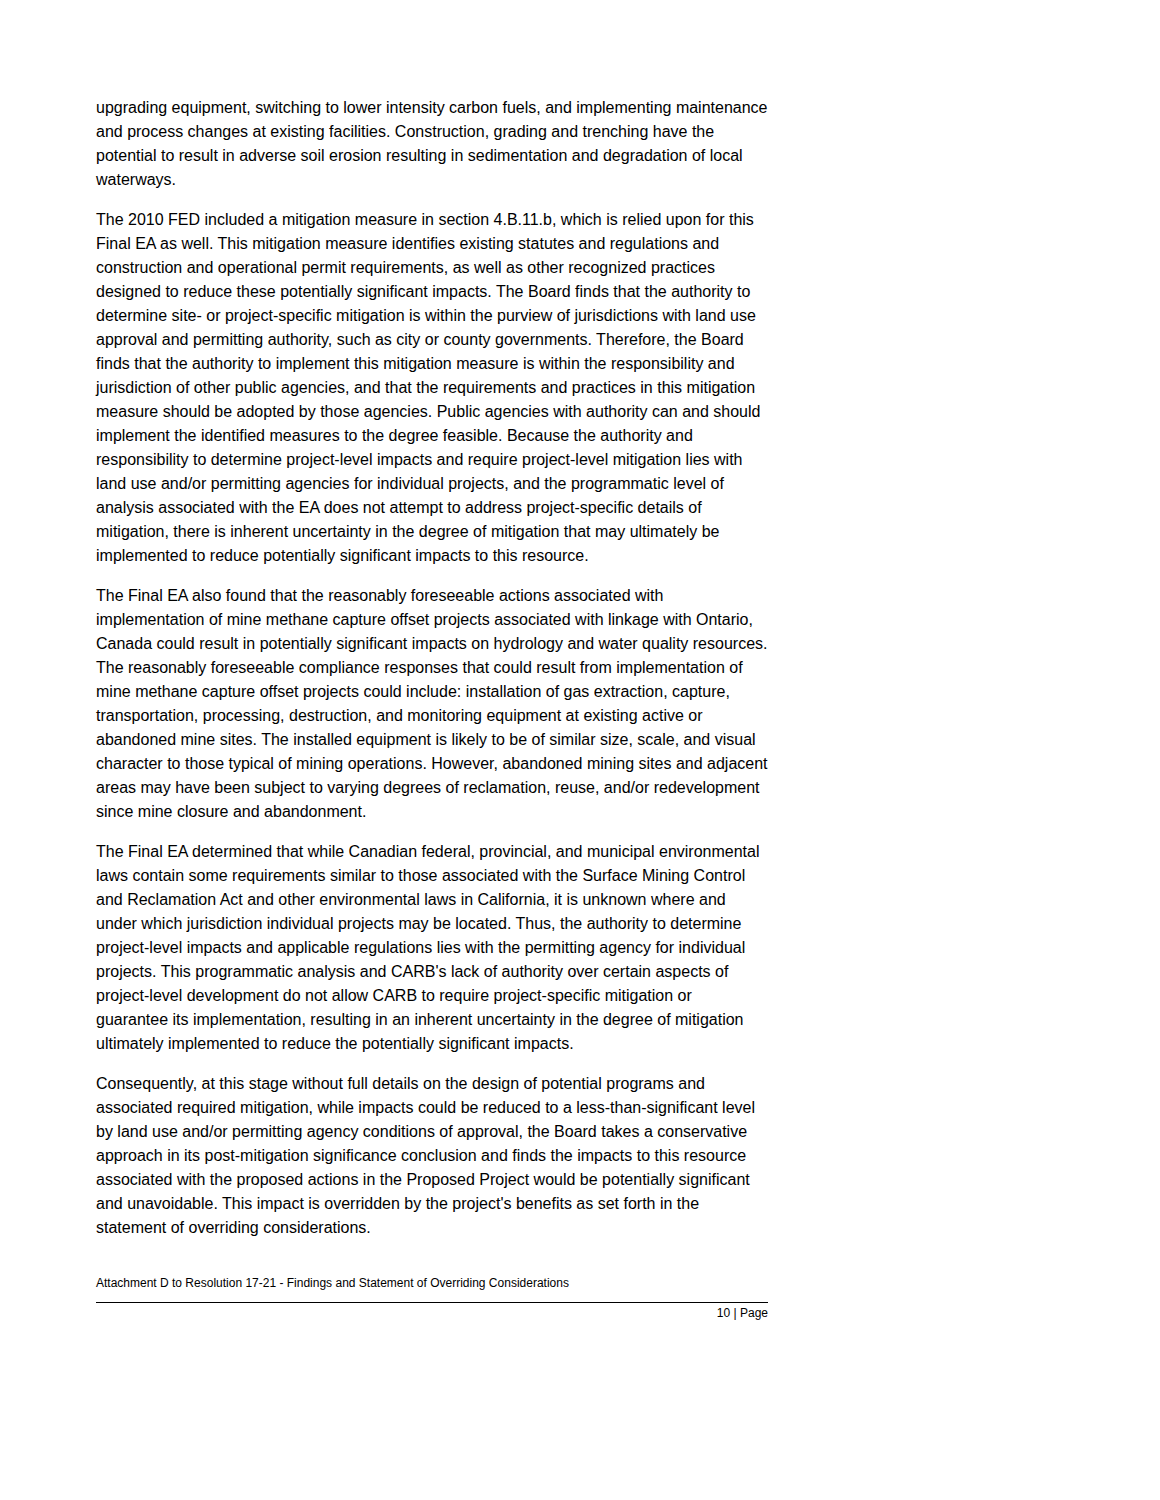upgrading equipment, switching to lower intensity carbon fuels, and implementing maintenance and process changes at existing facilities. Construction, grading and trenching have the potential to result in adverse soil erosion resulting in sedimentation and degradation of local waterways.
The 2010 FED included a mitigation measure in section 4.B.11.b, which is relied upon for this Final EA as well. This mitigation measure identifies existing statutes and regulations and construction and operational permit requirements, as well as other recognized practices designed to reduce these potentially significant impacts. The Board finds that the authority to determine site- or project-specific mitigation is within the purview of jurisdictions with land use approval and permitting authority, such as city or county governments. Therefore, the Board finds that the authority to implement this mitigation measure is within the responsibility and jurisdiction of other public agencies, and that the requirements and practices in this mitigation measure should be adopted by those agencies. Public agencies with authority can and should implement the identified measures to the degree feasible. Because the authority and responsibility to determine project-level impacts and require project-level mitigation lies with land use and/or permitting agencies for individual projects, and the programmatic level of analysis associated with the EA does not attempt to address project-specific details of mitigation, there is inherent uncertainty in the degree of mitigation that may ultimately be implemented to reduce potentially significant impacts to this resource.
The Final EA also found that the reasonably foreseeable actions associated with implementation of mine methane capture offset projects associated with linkage with Ontario, Canada could result in potentially significant impacts on hydrology and water quality resources. The reasonably foreseeable compliance responses that could result from implementation of mine methane capture offset projects could include: installation of gas extraction, capture, transportation, processing, destruction, and monitoring equipment at existing active or abandoned mine sites. The installed equipment is likely to be of similar size, scale, and visual character to those typical of mining operations. However, abandoned mining sites and adjacent areas may have been subject to varying degrees of reclamation, reuse, and/or redevelopment since mine closure and abandonment.
The Final EA determined that while Canadian federal, provincial, and municipal environmental laws contain some requirements similar to those associated with the Surface Mining Control and Reclamation Act and other environmental laws in California, it is unknown where and under which jurisdiction individual projects may be located. Thus, the authority to determine project-level impacts and applicable regulations lies with the permitting agency for individual projects. This programmatic analysis and CARB's lack of authority over certain aspects of project-level development do not allow CARB to require project-specific mitigation or guarantee its implementation, resulting in an inherent uncertainty in the degree of mitigation ultimately implemented to reduce the potentially significant impacts.
Consequently, at this stage without full details on the design of potential programs and associated required mitigation, while impacts could be reduced to a less-than-significant level by land use and/or permitting agency conditions of approval, the Board takes a conservative approach in its post-mitigation significance conclusion and finds the impacts to this resource associated with the proposed actions in the Proposed Project would be potentially significant and unavoidable. This impact is overridden by the project's benefits as set forth in the statement of overriding considerations.
Attachment D to Resolution 17-21 - Findings and Statement of Overriding Considerations
10 | Page